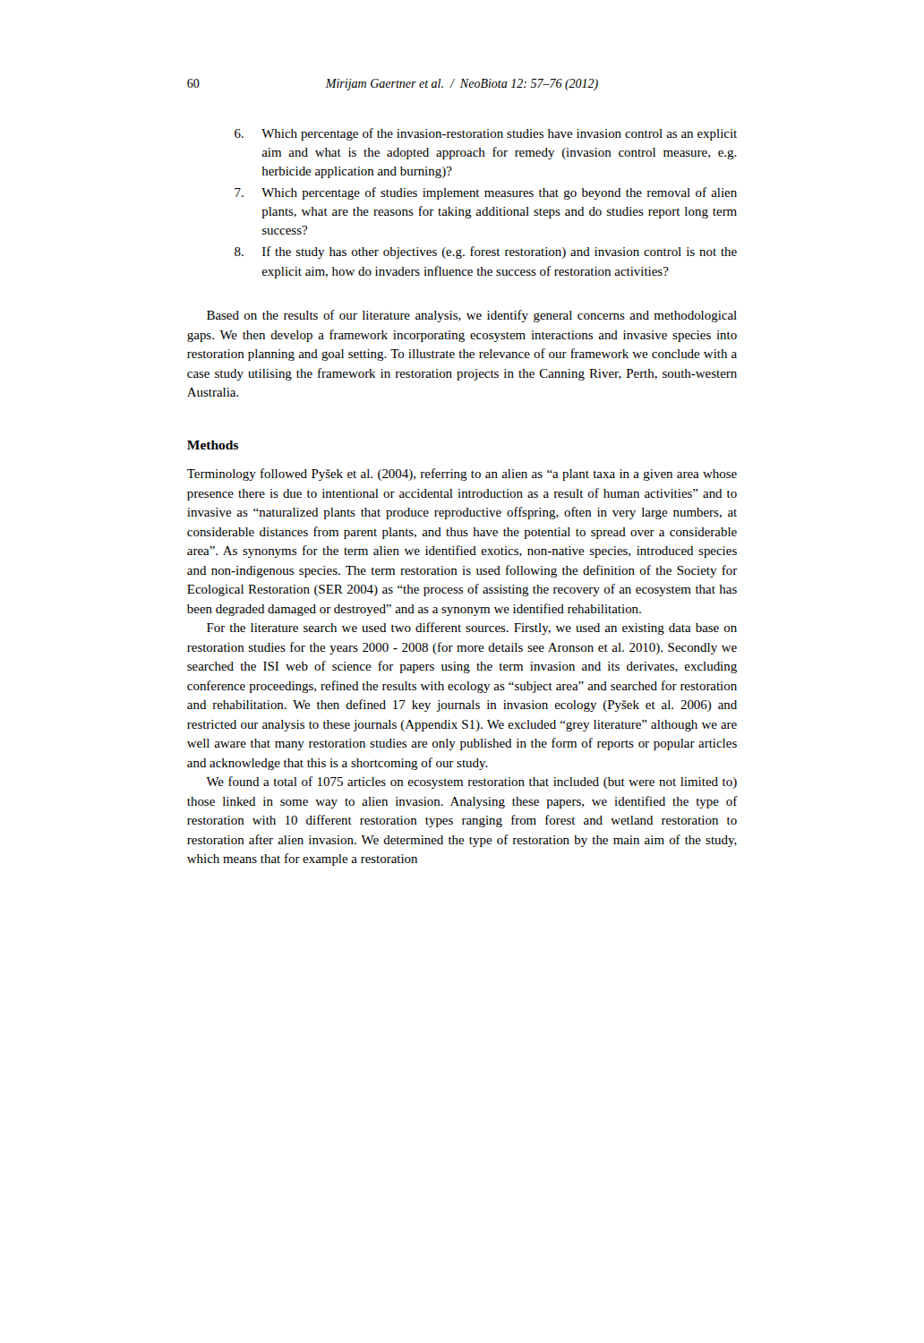60
Mirijam Gaertner et al. / NeoBiota 12: 57–76 (2012)
6. Which percentage of the invasion-restoration studies have invasion control as an explicit aim and what is the adopted approach for remedy (invasion control measure, e.g. herbicide application and burning)?
7. Which percentage of studies implement measures that go beyond the removal of alien plants, what are the reasons for taking additional steps and do studies report long term success?
8. If the study has other objectives (e.g. forest restoration) and invasion control is not the explicit aim, how do invaders influence the success of restoration activities?
Based on the results of our literature analysis, we identify general concerns and methodological gaps. We then develop a framework incorporating ecosystem interactions and invasive species into restoration planning and goal setting. To illustrate the relevance of our framework we conclude with a case study utilising the framework in restoration projects in the Canning River, Perth, south-western Australia.
Methods
Terminology followed Pyšek et al. (2004), referring to an alien as “a plant taxa in a given area whose presence there is due to intentional or accidental introduction as a result of human activities” and to invasive as “naturalized plants that produce reproductive offspring, often in very large numbers, at considerable distances from parent plants, and thus have the potential to spread over a considerable area”. As synonyms for the term alien we identified exotics, non-native species, introduced species and non-indigenous species. The term restoration is used following the definition of the Society for Ecological Restoration (SER 2004) as “the process of assisting the recovery of an ecosystem that has been degraded damaged or destroyed” and as a synonym we identified rehabilitation.
For the literature search we used two different sources. Firstly, we used an existing data base on restoration studies for the years 2000 - 2008 (for more details see Aronson et al. 2010). Secondly we searched the ISI web of science for papers using the term invasion and its derivates, excluding conference proceedings, refined the results with ecology as “subject area” and searched for restoration and rehabilitation. We then defined 17 key journals in invasion ecology (Pyšek et al. 2006) and restricted our analysis to these journals (Appendix S1). We excluded “grey literature” although we are well aware that many restoration studies are only published in the form of reports or popular articles and acknowledge that this is a shortcoming of our study.
We found a total of 1075 articles on ecosystem restoration that included (but were not limited to) those linked in some way to alien invasion. Analysing these papers, we identified the type of restoration with 10 different restoration types ranging from forest and wetland restoration to restoration after alien invasion. We determined the type of restoration by the main aim of the study, which means that for example a restoration